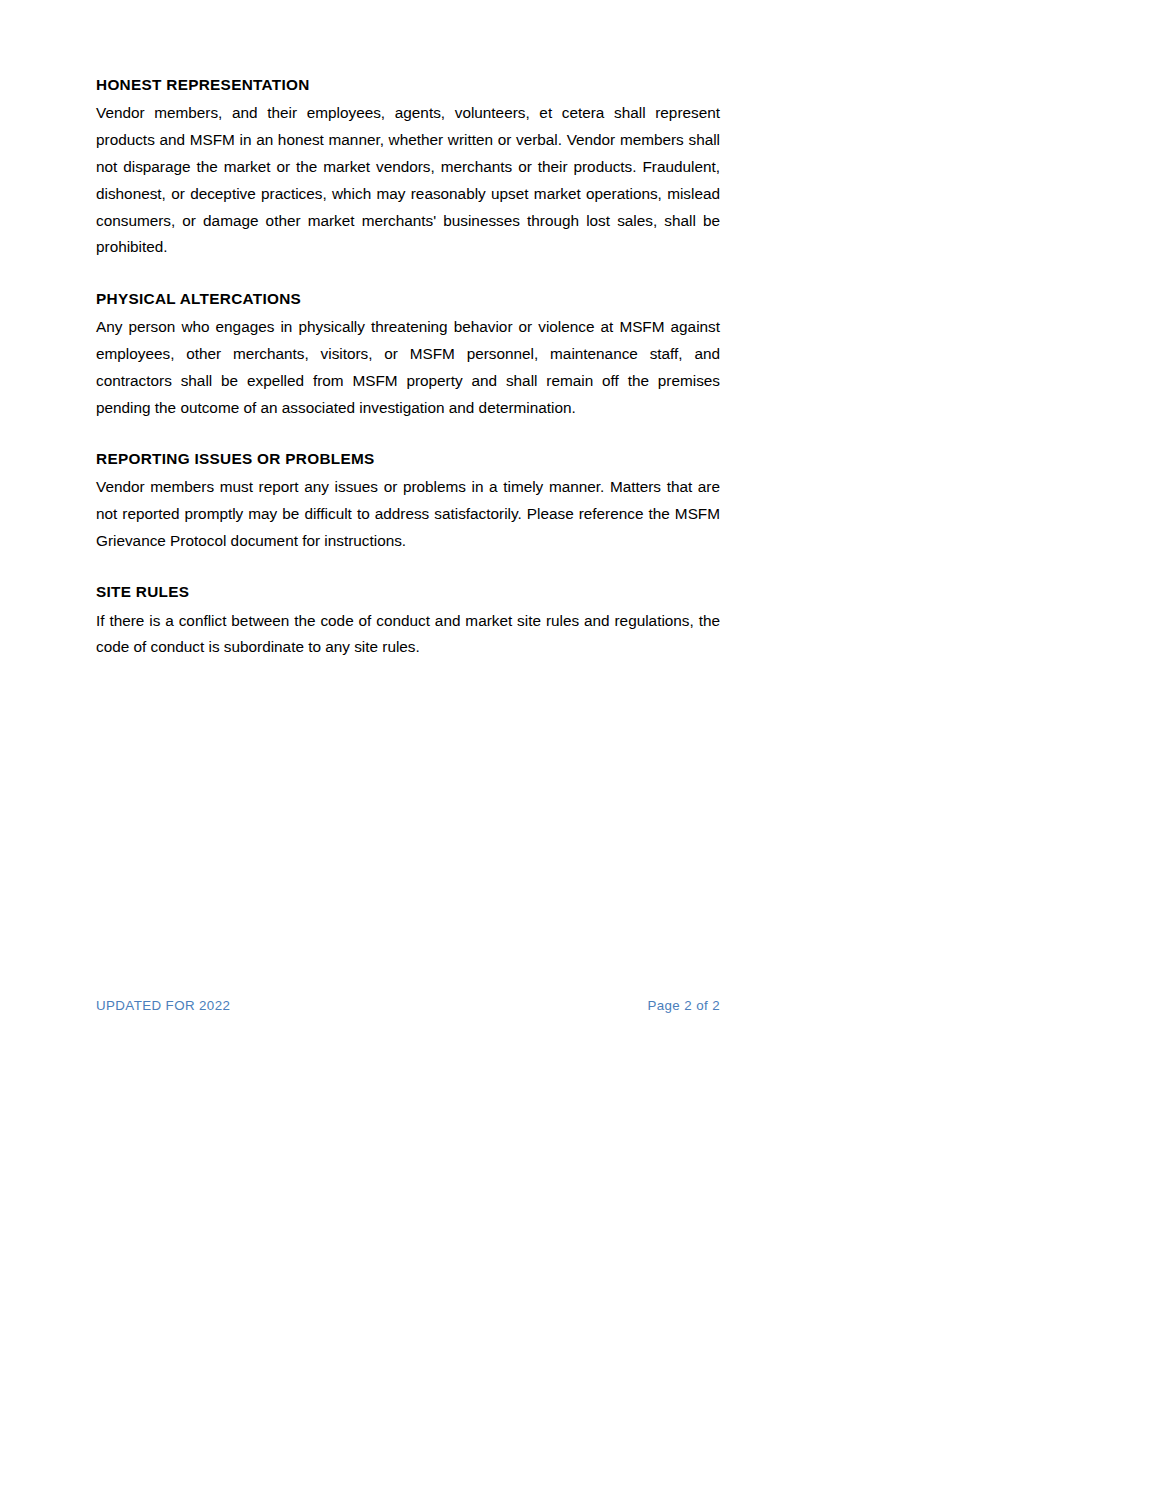Honest Representation
Vendor members, and their employees, agents, volunteers, et cetera shall represent products and MSFM in an honest manner, whether written or verbal. Vendor members shall not disparage the market or the market vendors, merchants or their products. Fraudulent, dishonest, or deceptive practices, which may reasonably upset market operations, mislead consumers, or damage other market merchants' businesses through lost sales, shall be prohibited.
Physical Altercations
Any person who engages in physically threatening behavior or violence at MSFM against employees, other merchants, visitors, or MSFM personnel, maintenance staff, and contractors shall be expelled from MSFM property and shall remain off the premises pending the outcome of an associated investigation and determination.
Reporting Issues or Problems
Vendor members must report any issues or problems in a timely manner. Matters that are not reported promptly may be difficult to address satisfactorily. Please reference the MSFM Grievance Protocol document for instructions.
Site Rules
If there is a conflict between the code of conduct and market site rules and regulations, the code of conduct is subordinate to any site rules.
UPDATED FOR 2022 Page 2 of 2